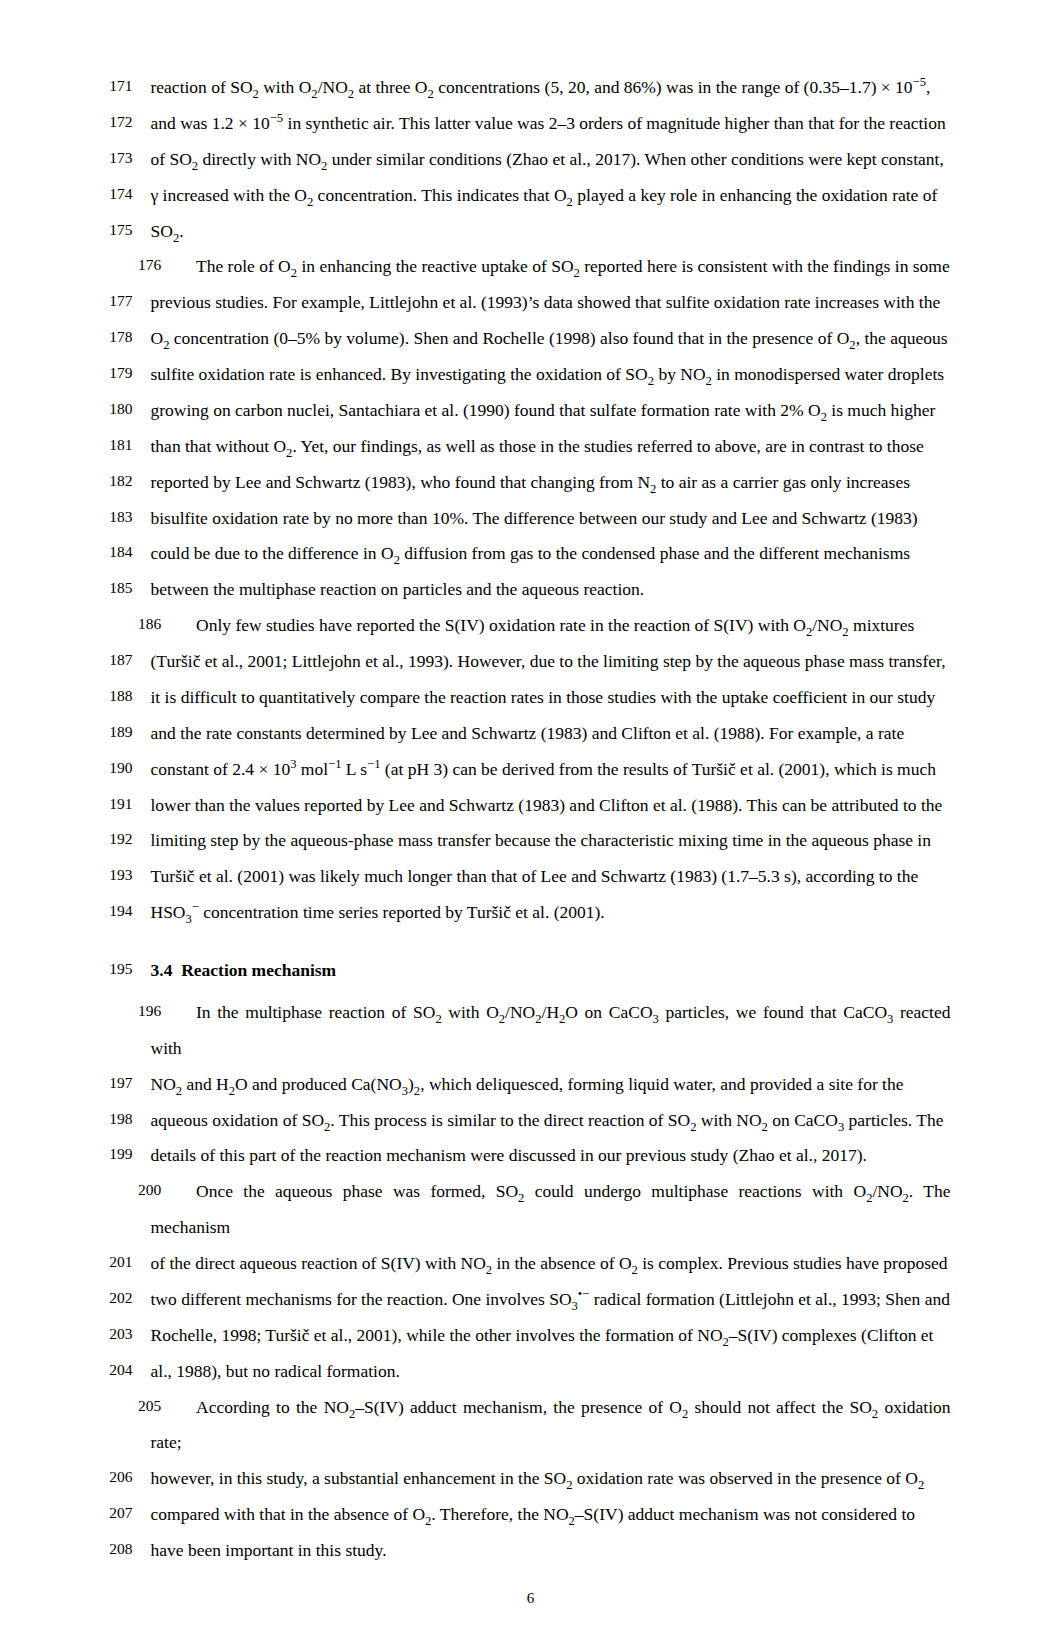171reaction of SO2 with O2/NO2 at three O2 concentrations (5, 20, and 86%) was in the range of (0.35–1.7) × 10−5,
172and was 1.2 × 10−5 in synthetic air. This latter value was 2–3 orders of magnitude higher than that for the reaction
173of SO2 directly with NO2 under similar conditions (Zhao et al., 2017). When other conditions were kept constant,
174γ increased with the O2 concentration. This indicates that O2 played a key role in enhancing the oxidation rate of
175 SO2.
176 The role of O2 in enhancing the reactive uptake of SO2 reported here is consistent with the findings in some
177previous studies. For example, Littlejohn et al. (1993)’s data showed that sulfite oxidation rate increases with the
178 O2 concentration (0–5% by volume). Shen and Rochelle (1998) also found that in the presence of O2, the aqueous
179sulfite oxidation rate is enhanced. By investigating the oxidation of SO2 by NO2 in monodispersed water droplets
180growing on carbon nuclei, Santachiara et al. (1990) found that sulfate formation rate with 2% O2 is much higher
181than that without O2. Yet, our findings, as well as those in the studies referred to above, are in contrast to those
182reported by Lee and Schwartz (1983), who found that changing from N2 to air as a carrier gas only increases
183bisulfite oxidation rate by no more than 10%. The difference between our study and Lee and Schwartz (1983)
184could be due to the difference in O2 diffusion from gas to the condensed phase and the different mechanisms
185between the multiphase reaction on particles and the aqueous reaction.
186 Only few studies have reported the S(IV) oxidation rate in the reaction of S(IV) with O2/NO2 mixtures
187(Turšič et al., 2001; Littlejohn et al., 1993). However, due to the limiting step by the aqueous phase mass transfer,
188it is difficult to quantitatively compare the reaction rates in those studies with the uptake coefficient in our study
189and the rate constants determined by Lee and Schwartz (1983) and Clifton et al. (1988). For example, a rate
190constant of 2.4 × 103 mol−1 L s−1 (at pH 3) can be derived from the results of Turšič et al. (2001), which is much
191lower than the values reported by Lee and Schwartz (1983) and Clifton et al. (1988). This can be attributed to the
192limiting step by the aqueous-phase mass transfer because the characteristic mixing time in the aqueous phase in
193 Turšič et al. (2001) was likely much longer than that of Lee and Schwartz (1983) (1.7–5.3 s), according to the
194 HSO3− concentration time series reported by Turšič et al. (2001).
1953.4 Reaction mechanism
196 In the multiphase reaction of SO2 with O2/NO2/H2O on CaCO3 particles, we found that CaCO3 reacted with
197 NO2 and H2O and produced Ca(NO3)2, which deliquesced, forming liquid water, and provided a site for the
198aqueous oxidation of SO2. This process is similar to the direct reaction of SO2 with NO2 on CaCO3 particles. The
199details of this part of the reaction mechanism were discussed in our previous study (Zhao et al., 2017).
200 Once the aqueous phase was formed, SO2 could undergo multiphase reactions with O2/NO2. The mechanism
201of the direct aqueous reaction of S(IV) with NO2 in the absence of O2 is complex. Previous studies have proposed
202two different mechanisms for the reaction. One involves SO3•− radical formation (Littlejohn et al., 1993; Shen and
203 Rochelle, 1998; Turšič et al., 2001), while the other involves the formation of NO2–S(IV) complexes (Clifton et
204al., 1988), but no radical formation.
205 According to the NO2–S(IV) adduct mechanism, the presence of O2 should not affect the SO2 oxidation rate;
206however, in this study, a substantial enhancement in the SO2 oxidation rate was observed in the presence of O2
207compared with that in the absence of O2. Therefore, the NO2–S(IV) adduct mechanism was not considered to
208have been important in this study.
6